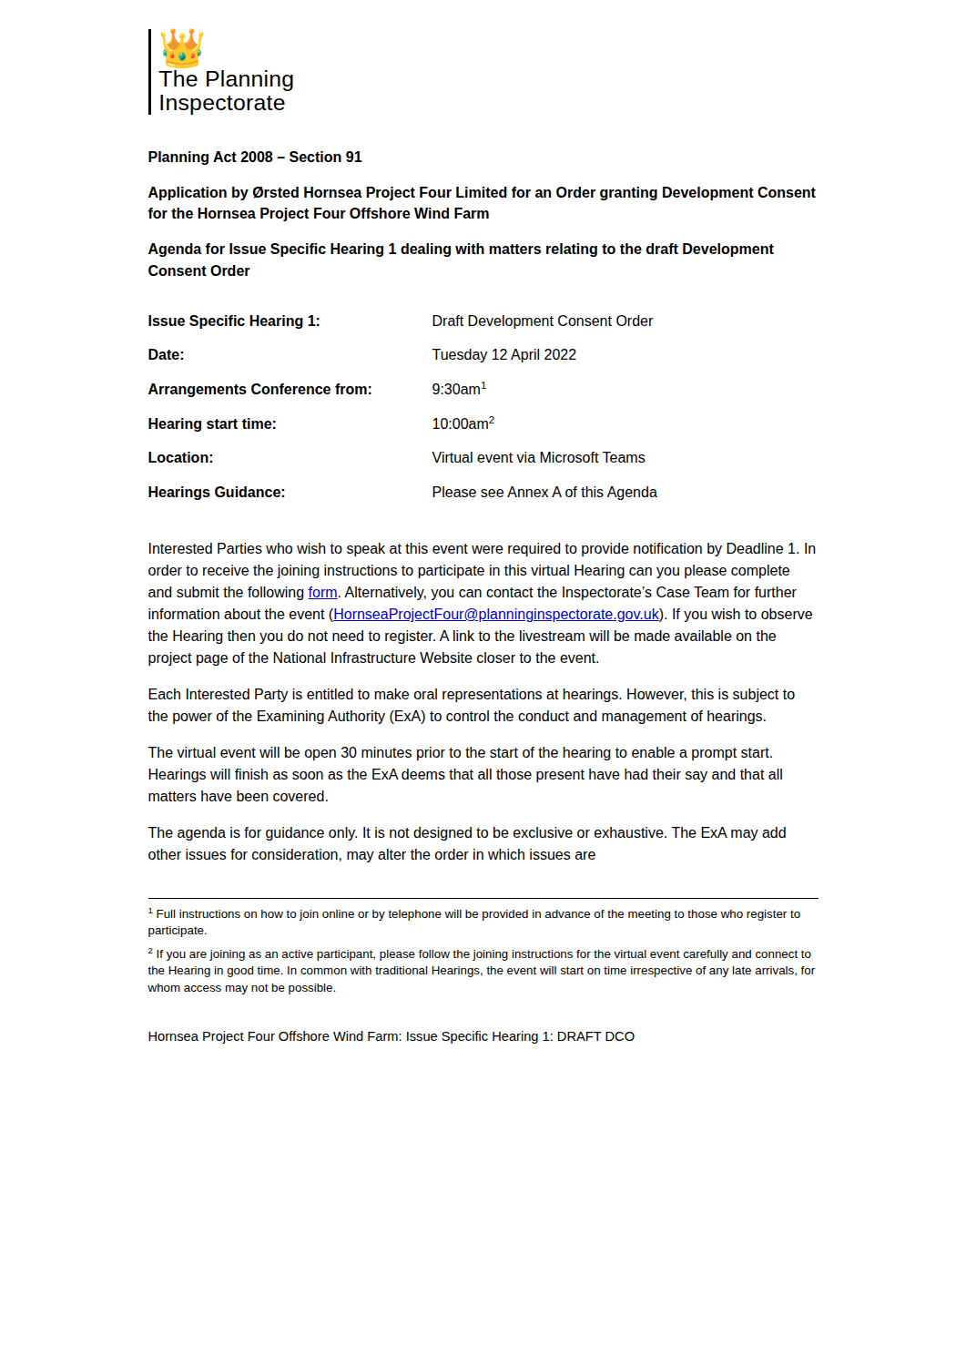👑
The Planning
Inspectorate
Planning Act 2008 – Section 91
Application by Ørsted Hornsea Project Four Limited for an Order granting Development Consent for the Hornsea Project Four Offshore Wind Farm
Agenda for Issue Specific Hearing 1 dealing with matters relating to the draft Development Consent Order
Issue Specific Hearing 1:
Draft Development Consent Order
Date:
Tuesday 12 April 2022
Arrangements Conference from:
9:30am1
Hearing start time:
10:00am2
Location:
Virtual event via Microsoft Teams
Hearings Guidance:
Please see Annex A of this Agenda
Interested Parties who wish to speak at this event were required to provide notification by Deadline 1. In order to receive the joining instructions to participate in this virtual Hearing can you please complete and submit the following form. Alternatively, you can contact the Inspectorate’s Case Team for further information about the event (HornseaProjectFour@planninginspectorate.gov.uk). If you wish to observe the Hearing then you do not need to register. A link to the livestream will be made available on the project page of the National Infrastructure Website closer to the event.
Each Interested Party is entitled to make oral representations at hearings. However, this is subject to the power of the Examining Authority (ExA) to control the conduct and management of hearings.
The virtual event will be open 30 minutes prior to the start of the hearing to enable a prompt start. Hearings will finish as soon as the ExA deems that all those present have had their say and that all matters have been covered.
The agenda is for guidance only. It is not designed to be exclusive or exhaustive. The ExA may add other issues for consideration, may alter the order in which issues are
1 Full instructions on how to join online or by telephone will be provided in advance of the meeting to those who register to participate.
2 If you are joining as an active participant, please follow the joining instructions for the virtual event carefully and connect to the Hearing in good time. In common with traditional Hearings, the event will start on time irrespective of any late arrivals, for whom access may not be possible.
Hornsea Project Four Offshore Wind Farm: Issue Specific Hearing 1: DRAFT DCO